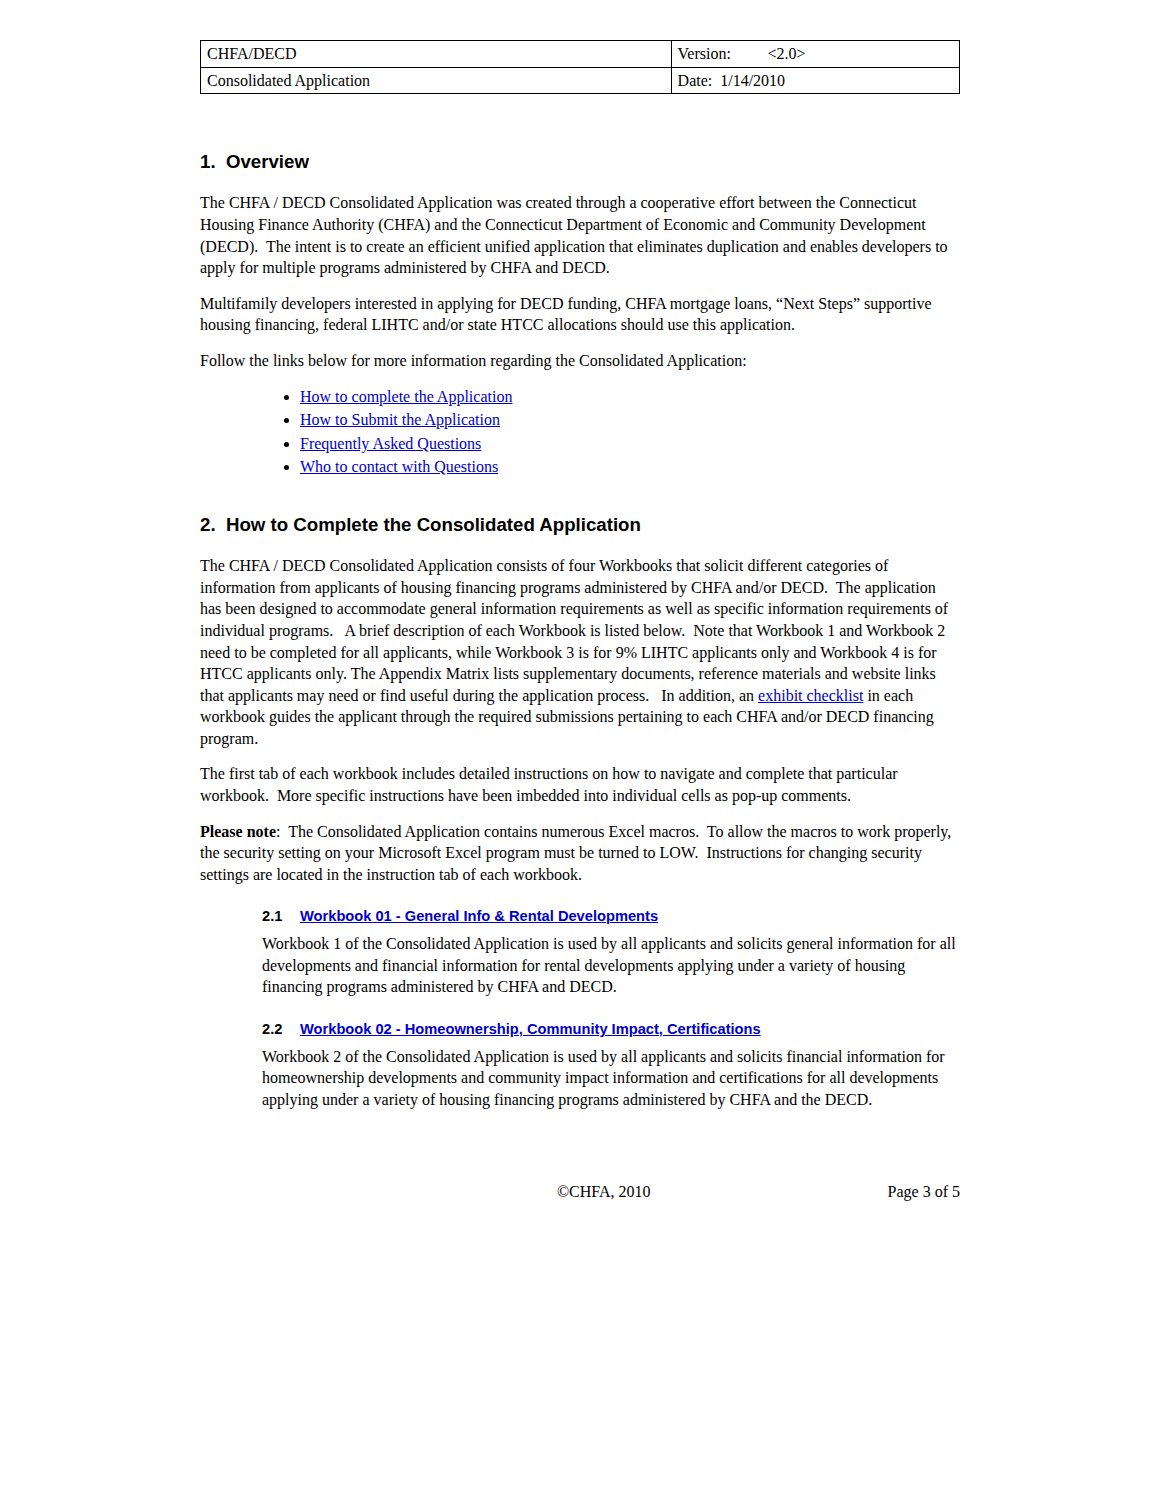| CHFA/DECD | Version: <2.0> |
| Consolidated Application | Date: 1/14/2010 |
1. Overview
The CHFA / DECD Consolidated Application was created through a cooperative effort between the Connecticut Housing Finance Authority (CHFA) and the Connecticut Department of Economic and Community Development (DECD). The intent is to create an efficient unified application that eliminates duplication and enables developers to apply for multiple programs administered by CHFA and DECD.
Multifamily developers interested in applying for DECD funding, CHFA mortgage loans, “Next Steps” supportive housing financing, federal LIHTC and/or state HTCC allocations should use this application.
Follow the links below for more information regarding the Consolidated Application:
How to complete the Application
How to Submit the Application
Frequently Asked Questions
Who to contact with Questions
2. How to Complete the Consolidated Application
The CHFA / DECD Consolidated Application consists of four Workbooks that solicit different categories of information from applicants of housing financing programs administered by CHFA and/or DECD. The application has been designed to accommodate general information requirements as well as specific information requirements of individual programs. A brief description of each Workbook is listed below. Note that Workbook 1 and Workbook 2 need to be completed for all applicants, while Workbook 3 is for 9% LIHTC applicants only and Workbook 4 is for HTCC applicants only. The Appendix Matrix lists supplementary documents, reference materials and website links that applicants may need or find useful during the application process. In addition, an exhibit checklist in each workbook guides the applicant through the required submissions pertaining to each CHFA and/or DECD financing program.
The first tab of each workbook includes detailed instructions on how to navigate and complete that particular workbook. More specific instructions have been imbedded into individual cells as pop-up comments.
Please note: The Consolidated Application contains numerous Excel macros. To allow the macros to work properly, the security setting on your Microsoft Excel program must be turned to LOW. Instructions for changing security settings are located in the instruction tab of each workbook.
2.1 Workbook 01 - General Info & Rental Developments
Workbook 1 of the Consolidated Application is used by all applicants and solicits general information for all developments and financial information for rental developments applying under a variety of housing financing programs administered by CHFA and DECD.
2.2 Workbook 02 - Homeownership, Community Impact, Certifications
Workbook 2 of the Consolidated Application is used by all applicants and solicits financial information for homeownership developments and community impact information and certifications for all developments applying under a variety of housing financing programs administered by CHFA and the DECD.
©CHFA, 2010
Page 3 of 5